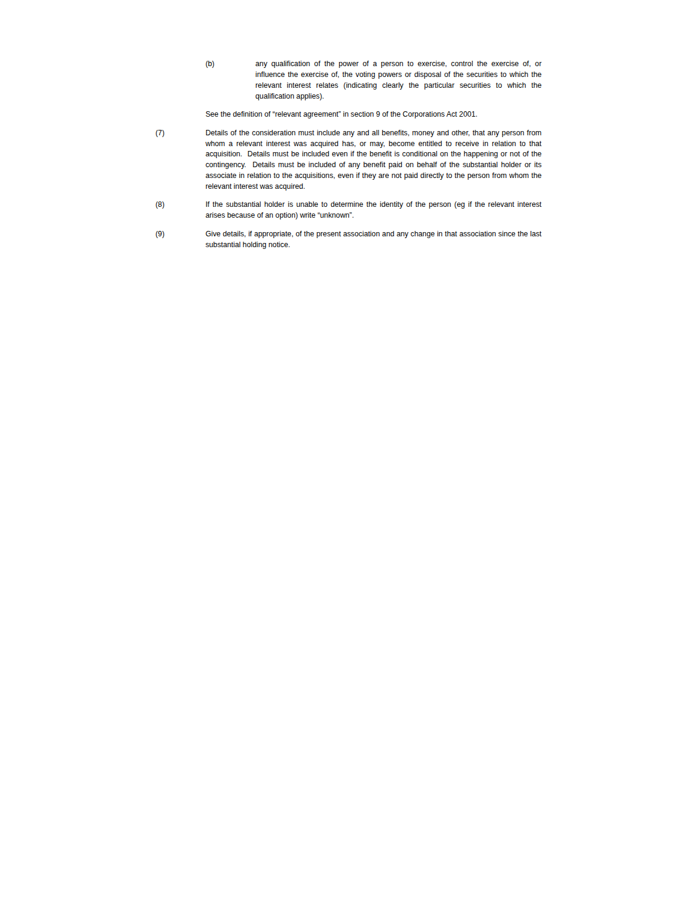(b)
any qualification of the power of a person to exercise, control the exercise of, or influence the exercise of, the voting powers or disposal of the securities to which the relevant interest relates (indicating clearly the particular securities to which the qualification applies).
See the definition of “relevant agreement” in section 9 of the Corporations Act 2001.
(7)
Details of the consideration must include any and all benefits, money and other, that any person from whom a relevant interest was acquired has, or may, become entitled to receive in relation to that acquisition. Details must be included even if the benefit is conditional on the happening or not of the contingency. Details must be included of any benefit paid on behalf of the substantial holder or its associate in relation to the acquisitions, even if they are not paid directly to the person from whom the relevant interest was acquired.
(8)
If the substantial holder is unable to determine the identity of the person (eg if the relevant interest arises because of an option) write “unknown”.
(9)
Give details, if appropriate, of the present association and any change in that association since the last substantial holding notice.